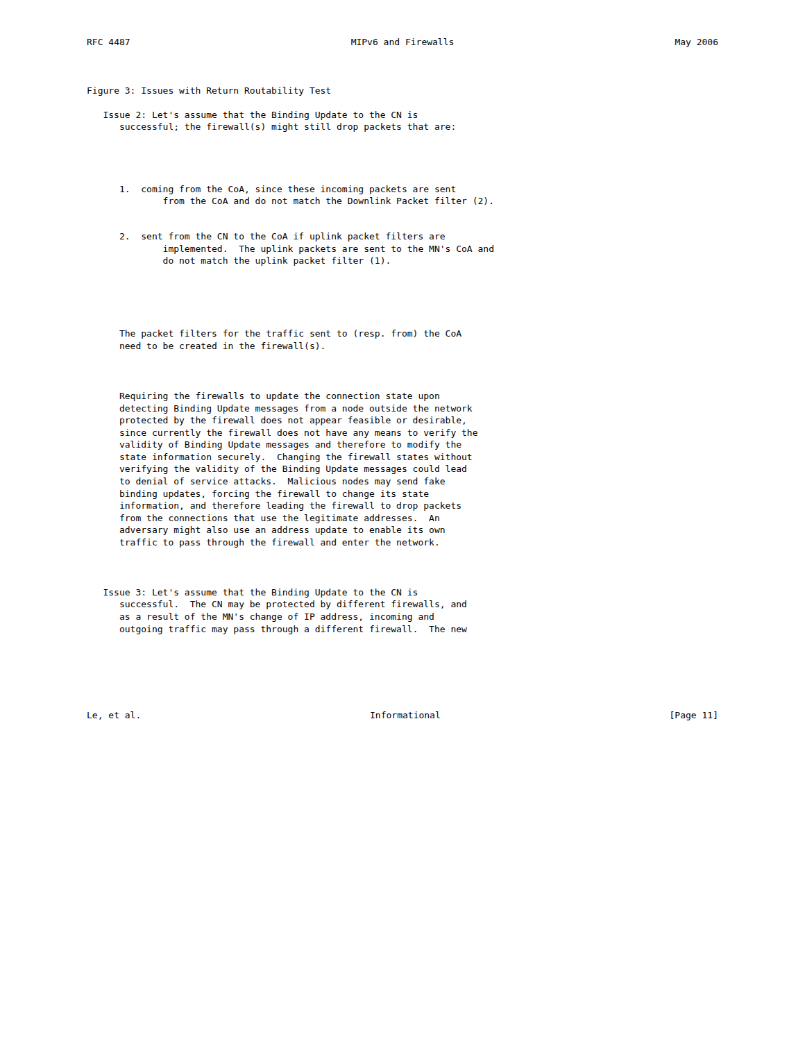RFC 4487 MIPv6 and Firewalls May 2006
Figure 3: Issues with Return Routability Test

Issue 2: Let's assume that the Binding Update to the CN is
   successful; the firewall(s) might still drop packets that are:


1.  coming from the CoA, since these incoming packets are sent
    from the CoA and do not match the Downlink Packet filter (2).
2.  sent from the CN to the CoA if uplink packet filters are
    implemented.  The uplink packets are sent to the MN's CoA and
    do not match the uplink packet filter (1).


The packet filters for the traffic sent to (resp. from) the CoA
need to be created in the firewall(s).

Requiring the firewalls to update the connection state upon
detecting Binding Update messages from a node outside the network
protected by the firewall does not appear feasible or desirable,
since currently the firewall does not have any means to verify the
validity of Binding Update messages and therefore to modify the
state information securely.  Changing the firewall states without
verifying the validity of the Binding Update messages could lead
to denial of service attacks.  Malicious nodes may send fake
binding updates, forcing the firewall to change its state
information, and therefore leading the firewall to drop packets
from the connections that use the legitimate addresses.  An
adversary might also use an address update to enable its own
traffic to pass through the firewall and enter the network.

Issue 3: Let's assume that the Binding Update to the CN is
   successful.  The CN may be protected by different firewalls, and
   as a result of the MN's change of IP address, incoming and
   outgoing traffic may pass through a different firewall.  The new


    Le, et al.
    Informational
    [Page 11]